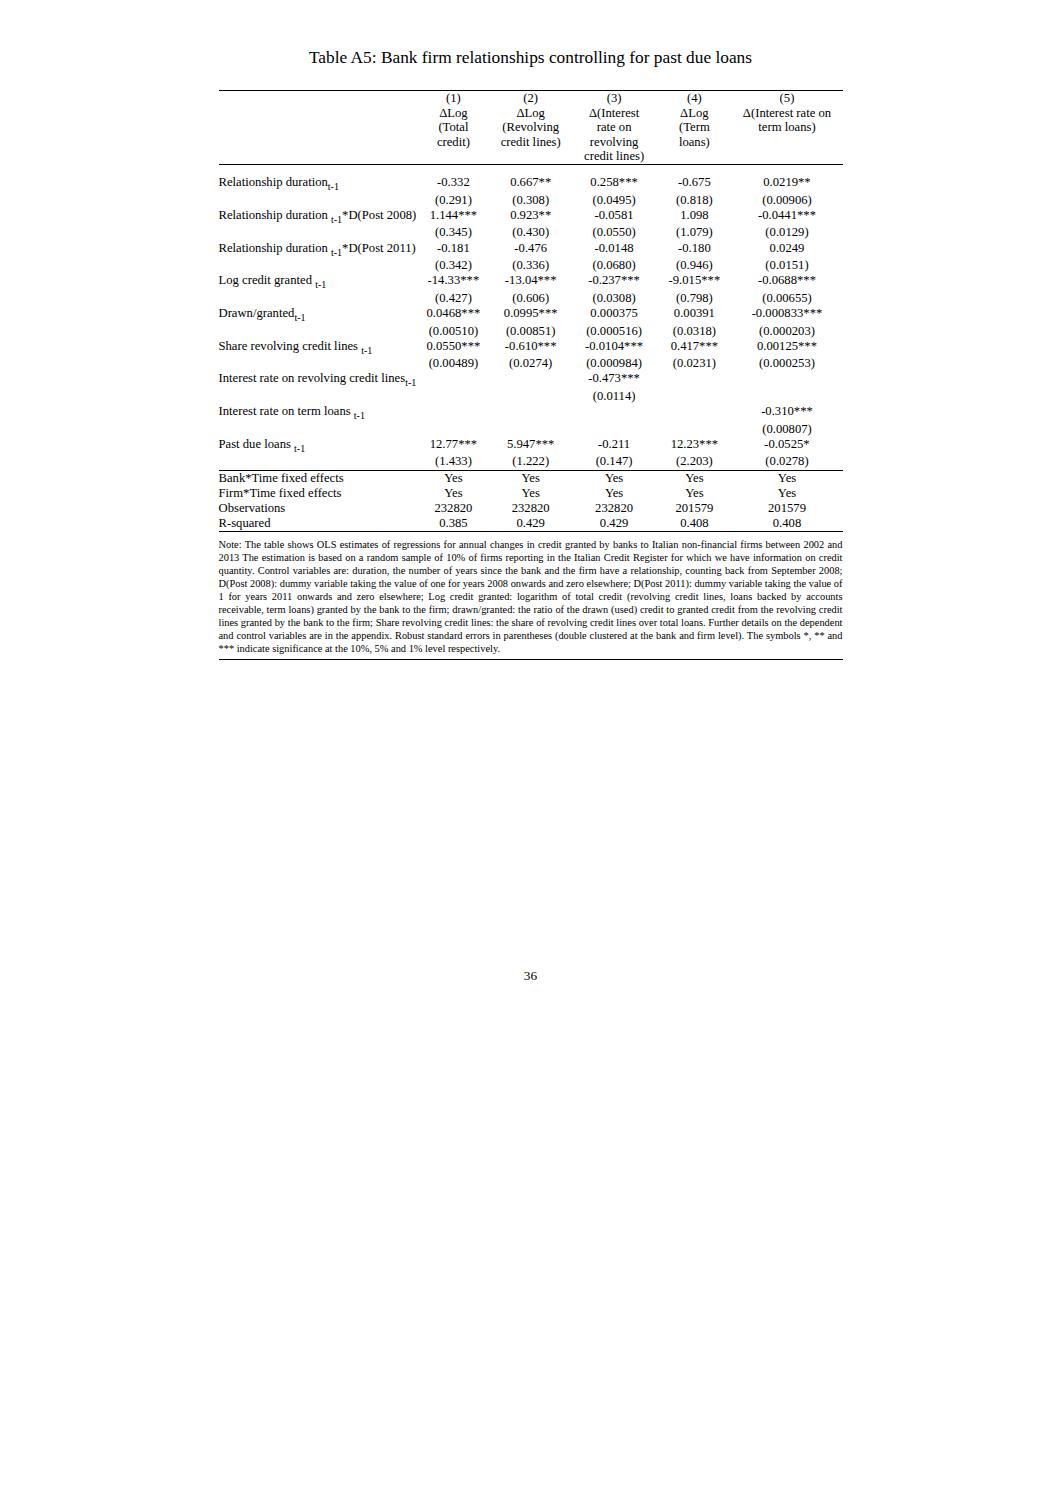Table A5: Bank firm relationships controlling for past due loans
| | (1) | (2) | (3) | (4) | (5) |
| | ΔLog (Total credit) | ΔLog (Revolving credit lines) | Δ(Interest rate on revolving credit lines) | ΔLog (Term loans) | Δ(Interest rate on term loans) |
| Relationship duration t-1 | -0.332 | 0.667** | 0.258*** | -0.675 | 0.0219** |
| | (0.291) | (0.308) | (0.0495) | (0.818) | (0.00906) |
| Relationship duration t-1 *D(Post 2008) | 1.144*** | 0.923** | -0.0581 | 1.098 | -0.0441*** |
| | (0.345) | (0.430) | (0.0550) | (1.079) | (0.0129) |
| Relationship duration t-1 *D(Post 2011) | -0.181 | -0.476 | -0.0148 | -0.180 | 0.0249 |
| | (0.342) | (0.336) | (0.0680) | (0.946) | (0.0151) |
| Log credit granted t-1 | -14.33*** | -13.04*** | -0.237*** | -9.015*** | -0.0688*** |
| | (0.427) | (0.606) | (0.0308) | (0.798) | (0.00655) |
| Drawn/granted t-1 | 0.0468*** | 0.0995*** | 0.000375 | 0.00391 | -0.000833*** |
| | (0.00510) | (0.00851) | (0.000516) | (0.0318) | (0.000203) |
| Share revolving credit lines t-1 | 0.0550*** | -0.610*** | -0.0104*** | 0.417*** | 0.00125*** |
| | (0.00489) | (0.0274) | (0.000984) | (0.0231) | (0.000253) |
| Interest rate on revolving credit lines t-1 | | | -0.473*** | | |
| | | | (0.0114) | | |
| Interest rate on term loans t-1 | | | | | -0.310*** |
| | | | | | (0.00807) |
| Past due loans t-1 | 12.77*** | 5.947*** | -0.211 | 12.23*** | -0.0525* |
| | (1.433) | (1.222) | (0.147) | (2.203) | (0.0278) |
| Bank*Time fixed effects | Yes | Yes | Yes | Yes | Yes |
| Firm*Time fixed effects | Yes | Yes | Yes | Yes | Yes |
| Observations | 232820 | 232820 | 232820 | 201579 | 201579 |
| R-squared | 0.385 | 0.429 | 0.429 | 0.408 | 0.408 |
| Note: The table shows OLS estimates of regressions for annual changes in credit granted by banks to Italian non-financial firms between 2002 and 2013 The estimation is based on a random sample of 10% of firms reporting in the Italian Credit Register for which we have information on credit quantity. Control variables are: duration, the number of years since the bank and the firm have a relationship, counting back from September 2008; D(Post 2008): dummy variable taking the value of one for years 2008 onwards and zero elsewhere; D(Post 2011): dummy variable taking the value of 1 for years 2011 onwards and zero elsewhere; Log credit granted: logarithm of total credit (revolving credit lines, loans backed by accounts receivable, term loans) granted by the bank to the firm; drawn/granted: the ratio of the drawn (used) credit to granted credit from the revolving credit lines granted by the bank to the firm; Share revolving credit lines: the share of revolving credit lines over total loans. Further details on the dependent and control variables are in the appendix. Robust standard errors in parentheses (double clustered at the bank and firm level). The symbols *, ** and *** indicate significance at the 10%, 5% and 1% level respectively. |
36